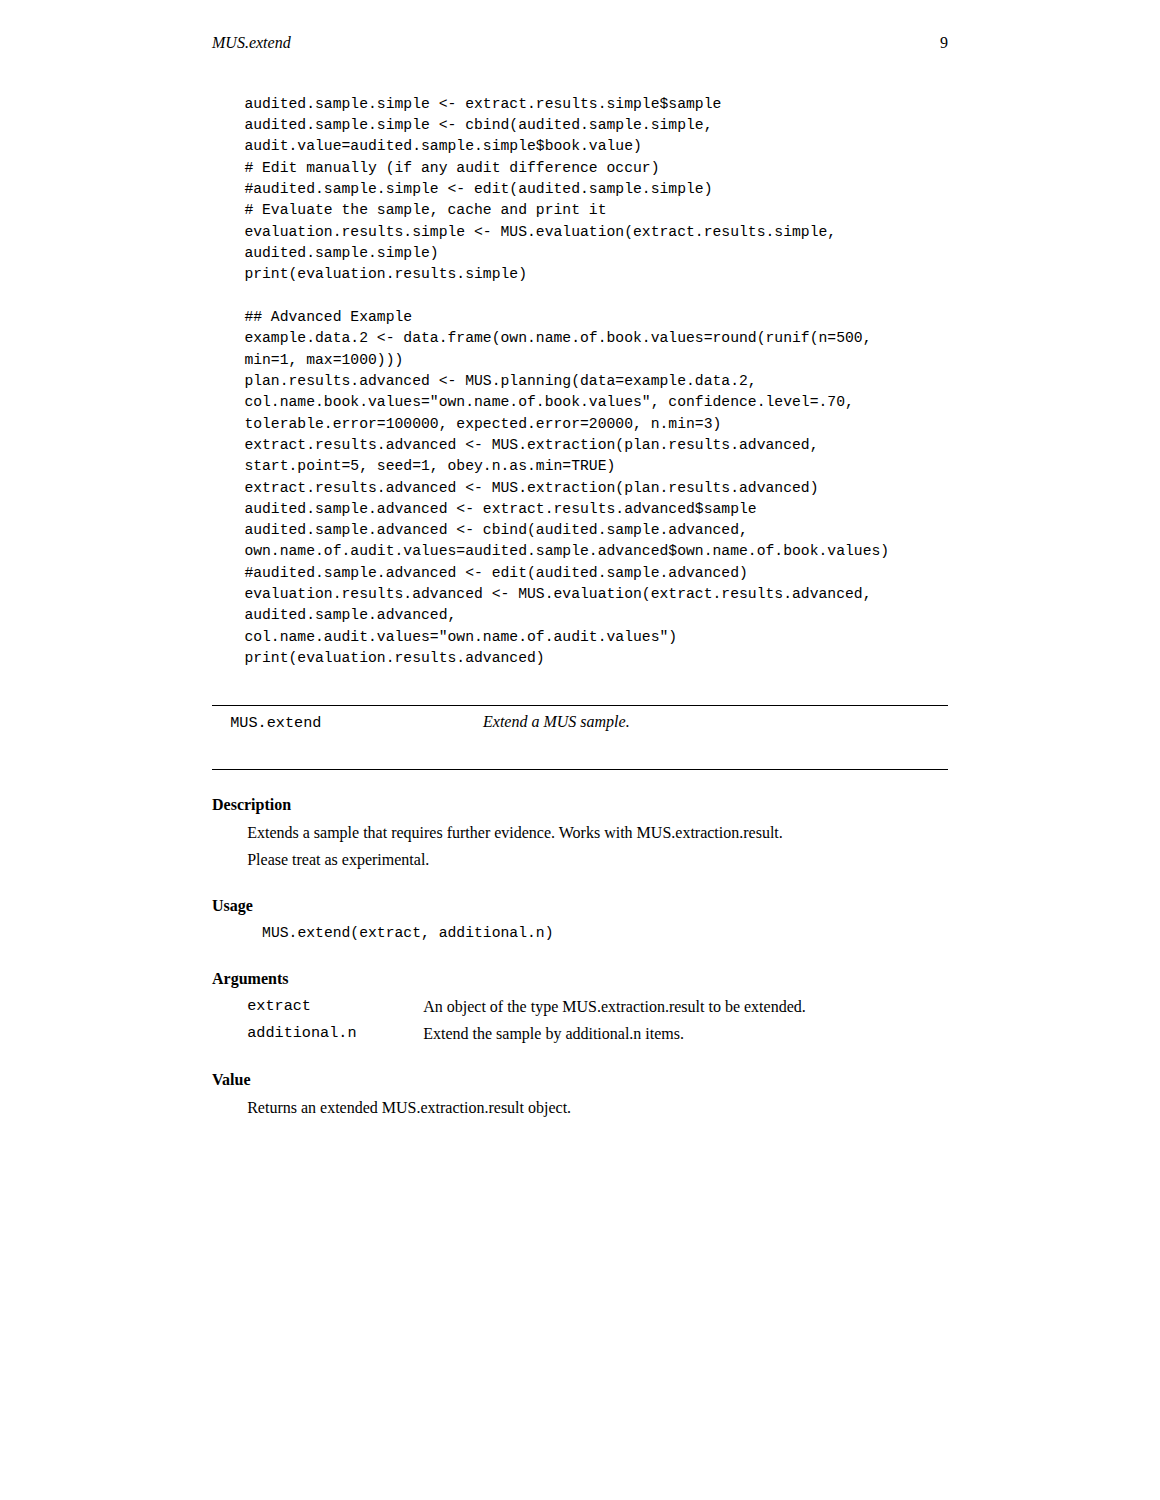MUS.extend 9
audited.sample.simple <- extract.results.simple$sample
audited.sample.simple <- cbind(audited.sample.simple,
audit.value=audited.sample.simple$book.value)
# Edit manually (if any audit difference occur)
#audited.sample.simple <- edit(audited.sample.simple)
# Evaluate the sample, cache and print it
evaluation.results.simple <- MUS.evaluation(extract.results.simple,
audited.sample.simple)
print(evaluation.results.simple)

## Advanced Example
example.data.2 <- data.frame(own.name.of.book.values=round(runif(n=500,
min=1, max=1000)))
plan.results.advanced <- MUS.planning(data=example.data.2,
col.name.book.values="own.name.of.book.values", confidence.level=.70,
tolerable.error=100000, expected.error=20000, n.min=3)
extract.results.advanced <- MUS.extraction(plan.results.advanced,
start.point=5, seed=1, obey.n.as.min=TRUE)
extract.results.advanced <- MUS.extraction(plan.results.advanced)
audited.sample.advanced <- extract.results.advanced$sample
audited.sample.advanced <- cbind(audited.sample.advanced,
own.name.of.audit.values=audited.sample.advanced$own.name.of.book.values)
#audited.sample.advanced <- edit(audited.sample.advanced)
evaluation.results.advanced <- MUS.evaluation(extract.results.advanced,
audited.sample.advanced,
col.name.audit.values="own.name.of.audit.values")
print(evaluation.results.advanced)
MUS.extend Extend a MUS sample.
Description
Extends a sample that requires further evidence. Works with MUS.extraction.result.
Please treat as experimental.
Usage
MUS.extend(extract, additional.n)
Arguments
extract
An object of the type MUS.extraction.result to be extended.
additional.n
Extend the sample by additional.n items.
Value
Returns an extended MUS.extraction.result object.